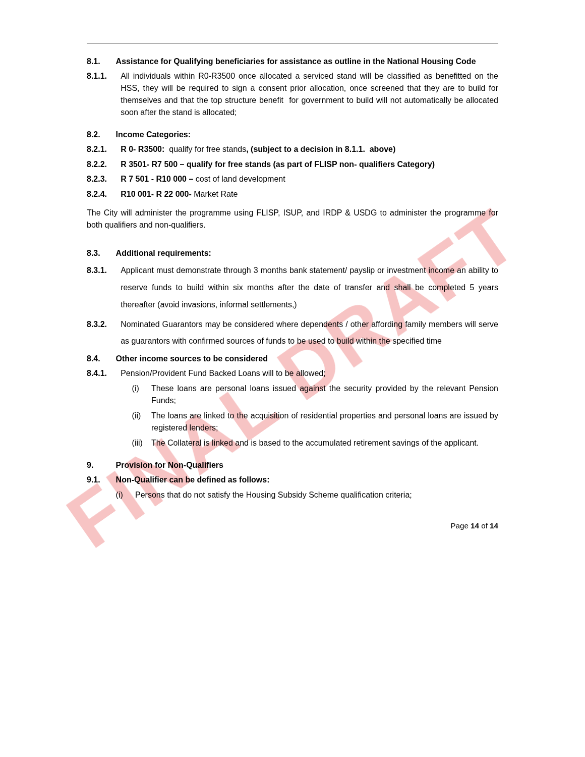FINAL DRAFT
8.1.
Assistance for Qualifying beneficiaries for assistance as outline in the National Housing Code
8.1.1.
All individuals within R0-R3500 once allocated a serviced stand will be classified as benefitted on the HSS, they will be required to sign a consent prior allocation, once screened that they are to build for themselves and that the top structure benefit for government to build will not automatically be allocated soon after the stand is allocated;
8.2.
Income Categories:
8.2.1.
R 0- R3500: qualify for free stands, (subject to a decision in 8.1.1. above)
8.2.2.
R 3501- R7 500 – qualify for free stands (as part of FLISP non- qualifiers Category)
8.2.3.
R 7 501 - R10 000 – cost of land development
8.2.4.
R10 001- R 22 000- Market Rate
The City will administer the programme using FLISP, ISUP, and IRDP & USDG to administer the programme for both qualifiers and non-qualifiers.
8.3.
Additional requirements:
8.3.1.
Applicant must demonstrate through 3 months bank statement/ payslip or investment income an ability to reserve funds to build within six months after the date of transfer and shall be completed 5 years thereafter (avoid invasions, informal settlements,)
8.3.2.
Nominated Guarantors may be considered where dependents / other affording family members will serve as guarantors with confirmed sources of funds to be used to build within the specified time
8.4.
Other income sources to be considered
8.4.1.
Pension/Provident Fund Backed Loans will to be allowed;
(i) These loans are personal loans issued against the security provided by the relevant Pension Funds;
(ii) The loans are linked to the acquisition of residential properties and personal loans are issued by registered lenders;
(iii) The Collateral is linked and is based to the accumulated retirement savings of the applicant.
9.
Provision for Non-Qualifiers
9.1.
Non-Qualifier can be defined as follows:
(i) Persons that do not satisfy the Housing Subsidy Scheme qualification criteria;
Page 14 of 14